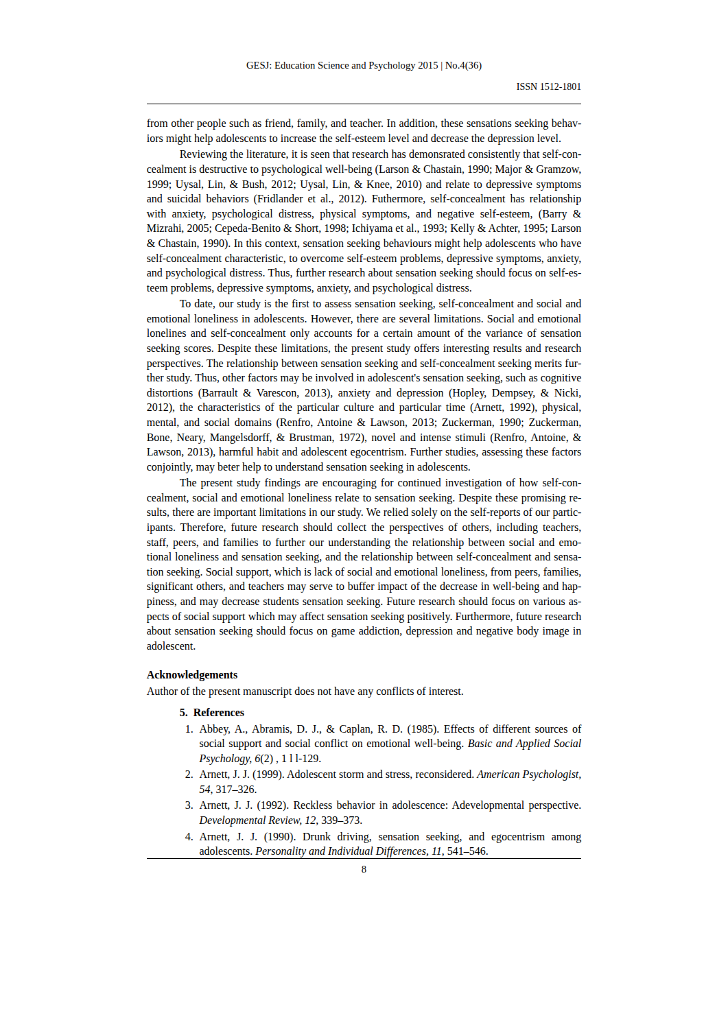GESJ: Education Science and Psychology 2015 | No.4(36) ISSN 1512-1801
from other people such as friend, family, and teacher. In addition, these sensations seeking behaviors might help adolescents to increase the self-esteem level and decrease the depression level.
Reviewing the literature, it is seen that research has demonsrated consistently that self-concealment is destructive to psychological well-being (Larson & Chastain, 1990; Major & Gramzow, 1999; Uysal, Lin, & Bush, 2012; Uysal, Lin, & Knee, 2010) and relate to depressive symptoms and suicidal behaviors (Fridlander et al., 2012). Futhermore, self-concealment has relationship with anxiety, psychological distress, physical symptoms, and negative self-esteem, (Barry & Mizrahi, 2005; Cepeda-Benito & Short, 1998; Ichiyama et al., 1993; Kelly & Achter, 1995; Larson & Chastain, 1990). In this context, sensation seeking behaviours might help adolescents who have self-concealment characteristic, to overcome self-esteem problems, depressive symptoms, anxiety, and psychological distress. Thus, further research about sensation seeking should focus on self-esteem problems, depressive symptoms, anxiety, and psychological distress.
To date, our study is the first to assess sensation seeking, self-concealment and social and emotional loneliness in adolescents. However, there are several limitations. Social and emotional lonelines and self-concealment only accounts for a certain amount of the variance of sensation seeking scores. Despite these limitations, the present study offers interesting results and research perspectives. The relationship between sensation seeking and self-concealment seeking merits further study. Thus, other factors may be involved in adolescent's sensation seeking, such as cognitive distortions (Barrault & Varescon, 2013), anxiety and depression (Hopley, Dempsey, & Nicki, 2012), the characteristics of the particular culture and particular time (Arnett, 1992), physical, mental, and social domains (Renfro, Antoine & Lawson, 2013; Zuckerman, 1990; Zuckerman, Bone, Neary, Mangelsdorff, & Brustman, 1972), novel and intense stimuli (Renfro, Antoine, & Lawson, 2013), harmful habit and adolescent egocentrism. Further studies, assessing these factors conjointly, may beter help to understand sensation seeking in adolescents.
The present study findings are encouraging for continued investigation of how self-concealment, social and emotional loneliness relate to sensation seeking. Despite these promising results, there are important limitations in our study. We relied solely on the self-reports of our participants. Therefore, future research should collect the perspectives of others, including teachers, staff, peers, and families to further our understanding the relationship between social and emotional loneliness and sensation seeking, and the relationship between self-concealment and sensation seeking. Social support, which is lack of social and emotional loneliness, from peers, families, significant others, and teachers may serve to buffer impact of the decrease in well-being and happiness, and may decrease students sensation seeking. Future research should focus on various aspects of social support which may affect sensation seeking positively. Furthermore, future research about sensation seeking should focus on game addiction, depression and negative body image in adolescent.
Acknowledgements
Author of the present manuscript does not have any conflicts of interest.
5. References
Abbey, A., Abramis, D. J., & Caplan, R. D. (1985). Effects of different sources of social support and social conflict on emotional well-being. Basic and Applied Social Psychology, 6(2) , 1 l l-129.
Arnett, J. J. (1999). Adolescent storm and stress, reconsidered. American Psychologist, 54, 317–326.
Arnett, J. J. (1992). Reckless behavior in adolescence: Adevelopmental perspective. Developmental Review, 12, 339–373.
Arnett, J. J. (1990). Drunk driving, sensation seeking, and egocentrism among adolescents. Personality and Individual Differences, 11, 541–546.
8